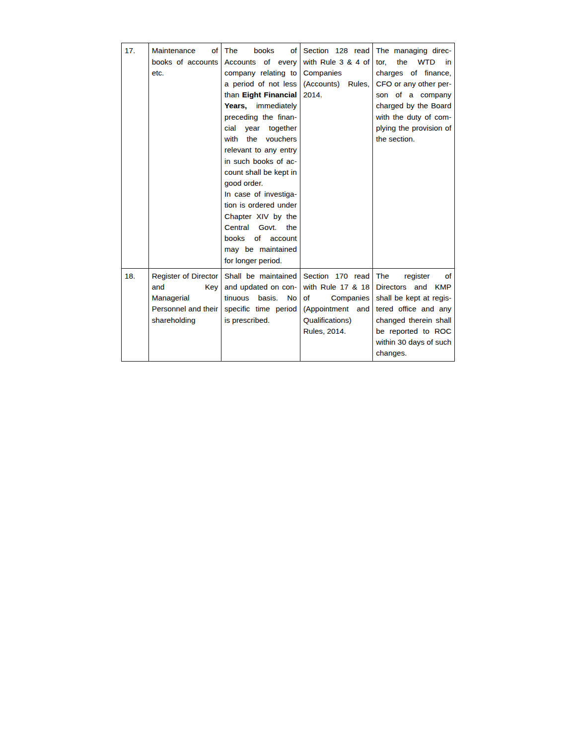| 17. | Maintenance of books of accounts etc. | The books of Accounts of every company relating to a period of not less than Eight Financial Years, immediately preceding the financial year together with the vouchers relevant to any entry in such books of account shall be kept in good order. In case of investigation is ordered under Chapter XIV by the Central Govt. the books of account may be maintained for longer period. | Section 128 read with Rule 3 & 4 of Companies (Accounts) Rules, 2014. | The managing director, the WTD in charges of finance, CFO or any other person of a company charged by the Board with the duty of complying the provision of the section. |
| 18. | Register of Director and Key Managerial Personnel and their shareholding | Shall be maintained and updated on continuous basis. No specific time period is prescribed. | Section 170 read with Rule 17 & 18 of Companies (Appointment and Qualifications) Rules, 2014. | The register of Directors and KMP shall be kept at registered office and any changed therein shall be reported to ROC within 30 days of such changes. |